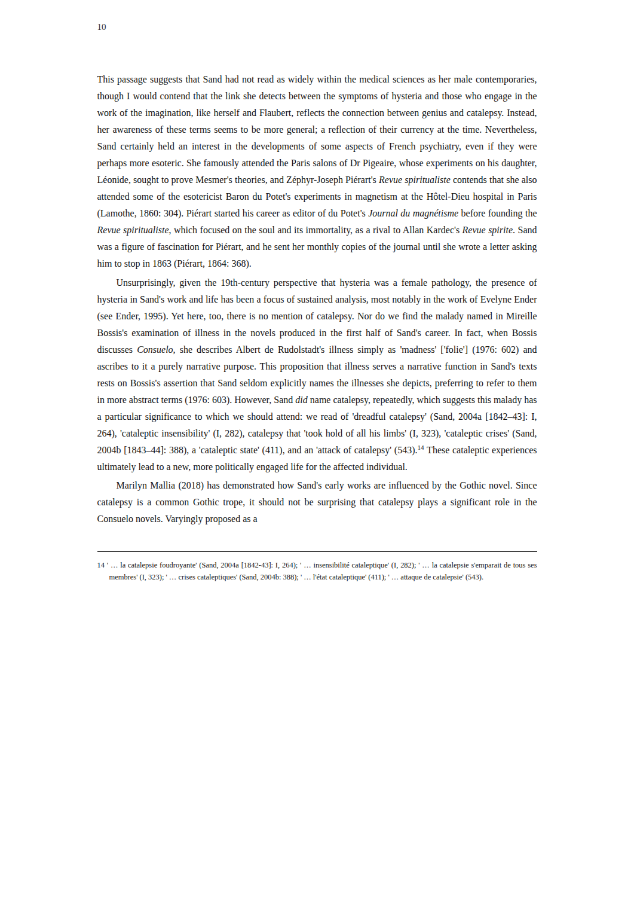10
This passage suggests that Sand had not read as widely within the medical sciences as her male contemporaries, though I would contend that the link she detects between the symptoms of hysteria and those who engage in the work of the imagination, like herself and Flaubert, reflects the connection between genius and catalepsy. Instead, her awareness of these terms seems to be more general; a reflection of their currency at the time. Nevertheless, Sand certainly held an interest in the developments of some aspects of French psychiatry, even if they were perhaps more esoteric. She famously attended the Paris salons of Dr Pigeaire, whose experiments on his daughter, Léonide, sought to prove Mesmer's theories, and Zéphyr-Joseph Piérart's Revue spiritualiste contends that she also attended some of the esotericist Baron du Potet's experiments in magnetism at the Hôtel-Dieu hospital in Paris (Lamothe, 1860: 304). Piérart started his career as editor of du Potet's Journal du magnétisme before founding the Revue spiritualiste, which focused on the soul and its immortality, as a rival to Allan Kardec's Revue spirite. Sand was a figure of fascination for Piérart, and he sent her monthly copies of the journal until she wrote a letter asking him to stop in 1863 (Piérart, 1864: 368).
Unsurprisingly, given the 19th-century perspective that hysteria was a female pathology, the presence of hysteria in Sand's work and life has been a focus of sustained analysis, most notably in the work of Evelyne Ender (see Ender, 1995). Yet here, too, there is no mention of catalepsy. Nor do we find the malady named in Mireille Bossis's examination of illness in the novels produced in the first half of Sand's career. In fact, when Bossis discusses Consuelo, she describes Albert de Rudolstadt's illness simply as 'madness' ['folie'] (1976: 602) and ascribes to it a purely narrative purpose. This proposition that illness serves a narrative function in Sand's texts rests on Bossis's assertion that Sand seldom explicitly names the illnesses she depicts, preferring to refer to them in more abstract terms (1976: 603). However, Sand did name catalepsy, repeatedly, which suggests this malady has a particular significance to which we should attend: we read of 'dreadful catalepsy' (Sand, 2004a [1842–43]: I, 264), 'cataleptic insensibility' (I, 282), catalepsy that 'took hold of all his limbs' (I, 323), 'cataleptic crises' (Sand, 2004b [1843–44]: 388), a 'cataleptic state' (411), and an 'attack of catalepsy' (543).14 These cataleptic experiences ultimately lead to a new, more politically engaged life for the affected individual.
Marilyn Mallia (2018) has demonstrated how Sand's early works are influenced by the Gothic novel. Since catalepsy is a common Gothic trope, it should not be surprising that catalepsy plays a significant role in the Consuelo novels. Varyingly proposed as a
14 ' … la catalepsie foudroyante' (Sand, 2004a [1842-43]: I, 264); ' … insensibilité cataleptique' (I, 282); ' … la catalepsie s'emparait de tous ses membres' (I, 323); ' … crises cataleptiques' (Sand, 2004b: 388); ' … l'état cataleptique' (411); ' … attaque de catalepsie' (543).